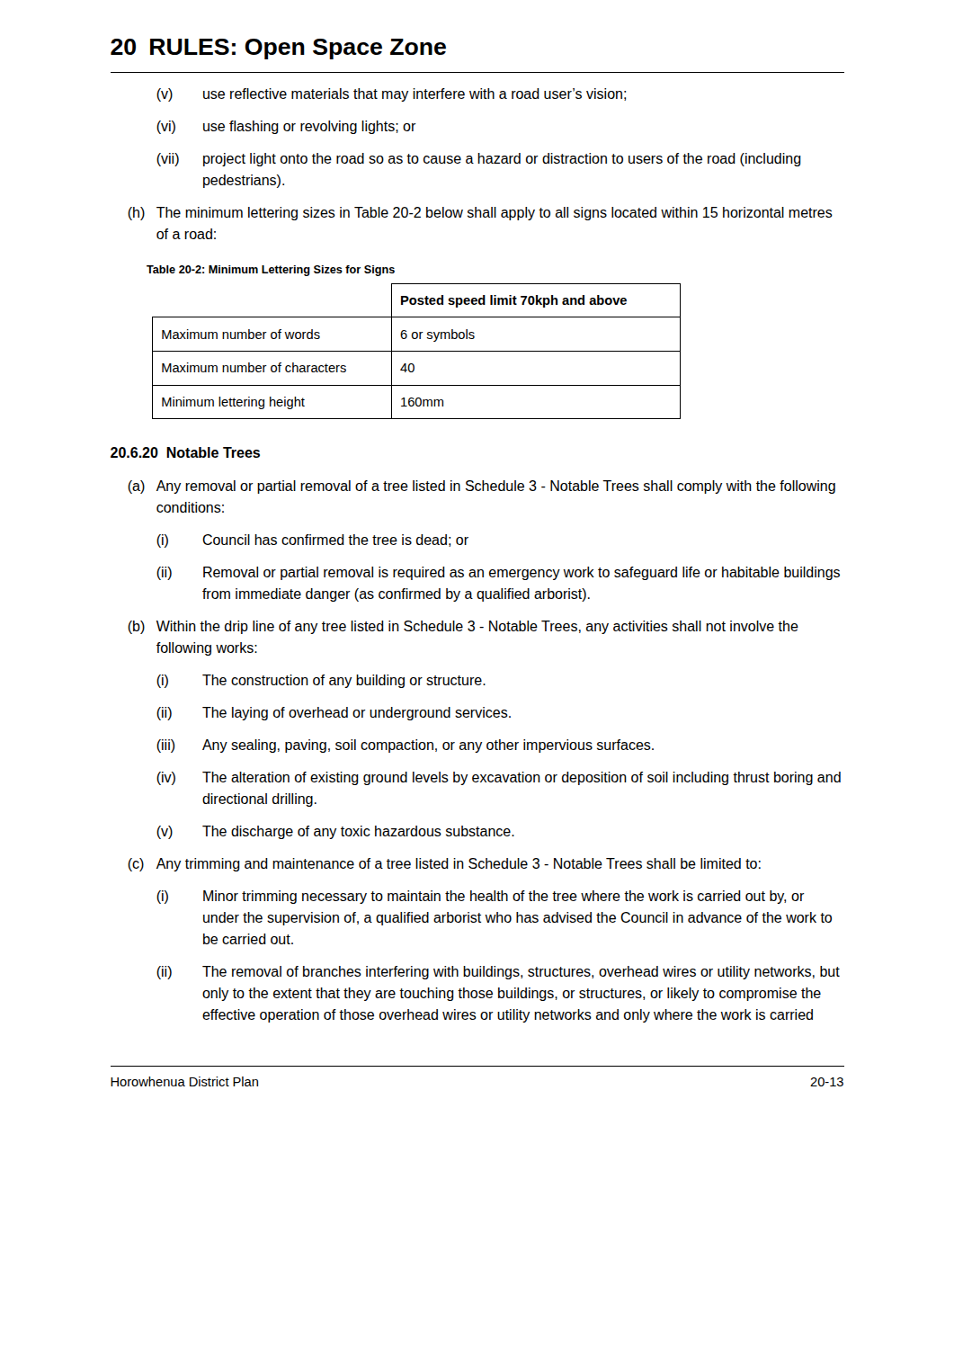20 RULES: Open Space Zone
(v)
use reflective materials that may interfere with a road user’s vision;
(vi)
use flashing or revolving lights; or
(vii)
project light onto the road so as to cause a hazard or distraction to users of the road (including pedestrians).
(h)
The minimum lettering sizes in Table 20-2 below shall apply to all signs located within 15 horizontal metres of a road:
Table 20-2: Minimum Lettering Sizes for Signs
| | Posted speed limit 70kph and above |
| Maximum number of words | 6 or symbols |
| Maximum number of characters | 40 |
| Minimum lettering height | 160mm |
20.6.20 Notable Trees
(a)
Any removal or partial removal of a tree listed in Schedule 3 - Notable Trees shall comply with the following conditions:
(i)
Council has confirmed the tree is dead; or
(ii)
Removal or partial removal is required as an emergency work to safeguard life or habitable buildings from immediate danger (as confirmed by a qualified arborist).
(b)
Within the drip line of any tree listed in Schedule 3 - Notable Trees, any activities shall not involve the following works:
(i)
The construction of any building or structure.
(ii)
The laying of overhead or underground services.
(iii)
Any sealing, paving, soil compaction, or any other impervious surfaces.
(iv)
The alteration of existing ground levels by excavation or deposition of soil including thrust boring and directional drilling.
(v)
The discharge of any toxic hazardous substance.
(c)
Any trimming and maintenance of a tree listed in Schedule 3 - Notable Trees shall be limited to:
(i)
Minor trimming necessary to maintain the health of the tree where the work is carried out by, or under the supervision of, a qualified arborist who has advised the Council in advance of the work to be carried out.
(ii)
The removal of branches interfering with buildings, structures, overhead wires or utility networks, but only to the extent that they are touching those buildings, or structures, or likely to compromise the effective operation of those overhead wires or utility networks and only where the work is carried
Horowhenua District Plan 20-13